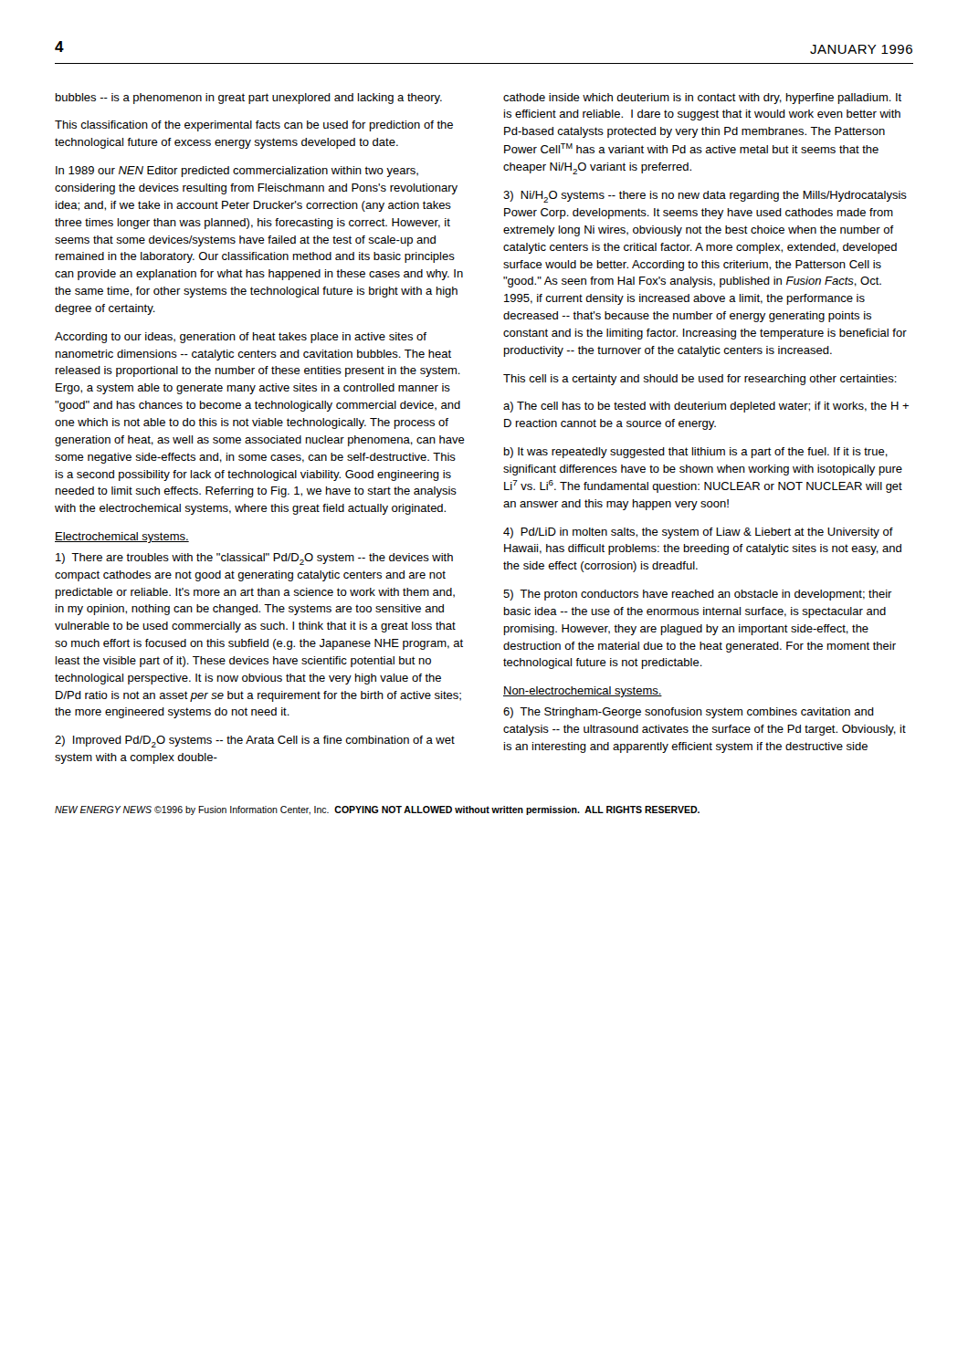4
JANUARY 1996
bubbles -- is a phenomenon in great part unexplored and lacking a theory.
This classification of the experimental facts can be used for prediction of the technological future of excess energy systems developed to date.
In 1989 our NEN Editor predicted commercialization within two years, considering the devices resulting from Fleischmann and Pons's revolutionary idea; and, if we take in account Peter Drucker's correction (any action takes three times longer than was planned), his forecasting is correct. However, it seems that some devices/systems have failed at the test of scale-up and remained in the laboratory. Our classification method and its basic principles can provide an explanation for what has happened in these cases and why. In the same time, for other systems the technological future is bright with a high degree of certainty.
According to our ideas, generation of heat takes place in active sites of nanometric dimensions -- catalytic centers and cavitation bubbles. The heat released is proportional to the number of these entities present in the system. Ergo, a system able to generate many active sites in a controlled manner is "good" and has chances to become a technologically commercial device, and one which is not able to do this is not viable technologically. The process of generation of heat, as well as some associated nuclear phenomena, can have some negative side-effects and, in some cases, can be self-destructive. This is a second possibility for lack of technological viability. Good engineering is needed to limit such effects. Referring to Fig. 1, we have to start the analysis with the electrochemical systems, where this great field actually originated.
Electrochemical systems.
1) There are troubles with the "classical" Pd/D2O system -- the devices with compact cathodes are not good at generating catalytic centers and are not predictable or reliable. It's more an art than a science to work with them and, in my opinion, nothing can be changed. The systems are too sensitive and vulnerable to be used commercially as such. I think that it is a great loss that so much effort is focused on this subfield (e.g. the Japanese NHE program, at least the visible part of it). These devices have scientific potential but no technological perspective. It is now obvious that the very high value of the D/Pd ratio is not an asset per se but a requirement for the birth of active sites; the more engineered systems do not need it.
2) Improved Pd/D2O systems -- the Arata Cell is a fine combination of a wet system with a complex double-
cathode inside which deuterium is in contact with dry, hyperfine palladium. It is efficient and reliable. I dare to suggest that it would work even better with Pd-based catalysts protected by very thin Pd membranes. The Patterson Power CellTM has a variant with Pd as active metal but it seems that the cheaper Ni/H2O variant is preferred.
3) Ni/H2O systems -- there is no new data regarding the Mills/Hydrocatalysis Power Corp. developments. It seems they have used cathodes made from extremely long Ni wires, obviously not the best choice when the number of catalytic centers is the critical factor. A more complex, extended, developed surface would be better. According to this criterium, the Patterson Cell is "good." As seen from Hal Fox's analysis, published in Fusion Facts, Oct. 1995, if current density is increased above a limit, the performance is decreased -- that's because the number of energy generating points is constant and is the limiting factor. Increasing the temperature is beneficial for productivity -- the turnover of the catalytic centers is increased.
This cell is a certainty and should be used for researching other certainties:
a) The cell has to be tested with deuterium depleted water; if it works, the H + D reaction cannot be a source of energy.
b) It was repeatedly suggested that lithium is a part of the fuel. If it is true, significant differences have to be shown when working with isotopically pure Li7 vs. Li6. The fundamental question: NUCLEAR or NOT NUCLEAR will get an answer and this may happen very soon!
4) Pd/LiD in molten salts, the system of Liaw & Liebert at the University of Hawaii, has difficult problems: the breeding of catalytic sites is not easy, and the side effect (corrosion) is dreadful.
5) The proton conductors have reached an obstacle in development; their basic idea -- the use of the enormous internal surface, is spectacular and promising. However, they are plagued by an important side-effect, the destruction of the material due to the heat generated. For the moment their technological future is not predictable.
Non-electrochemical systems.
6) The Stringham-George sonofusion system combines cavitation and catalysis -- the ultrasound activates the surface of the Pd target. Obviously, it is an interesting and apparently efficient system if the destructive side
NEW ENERGY NEWS ©1996 by Fusion Information Center, Inc. COPYING NOT ALLOWED without written permission. ALL RIGHTS RESERVED.